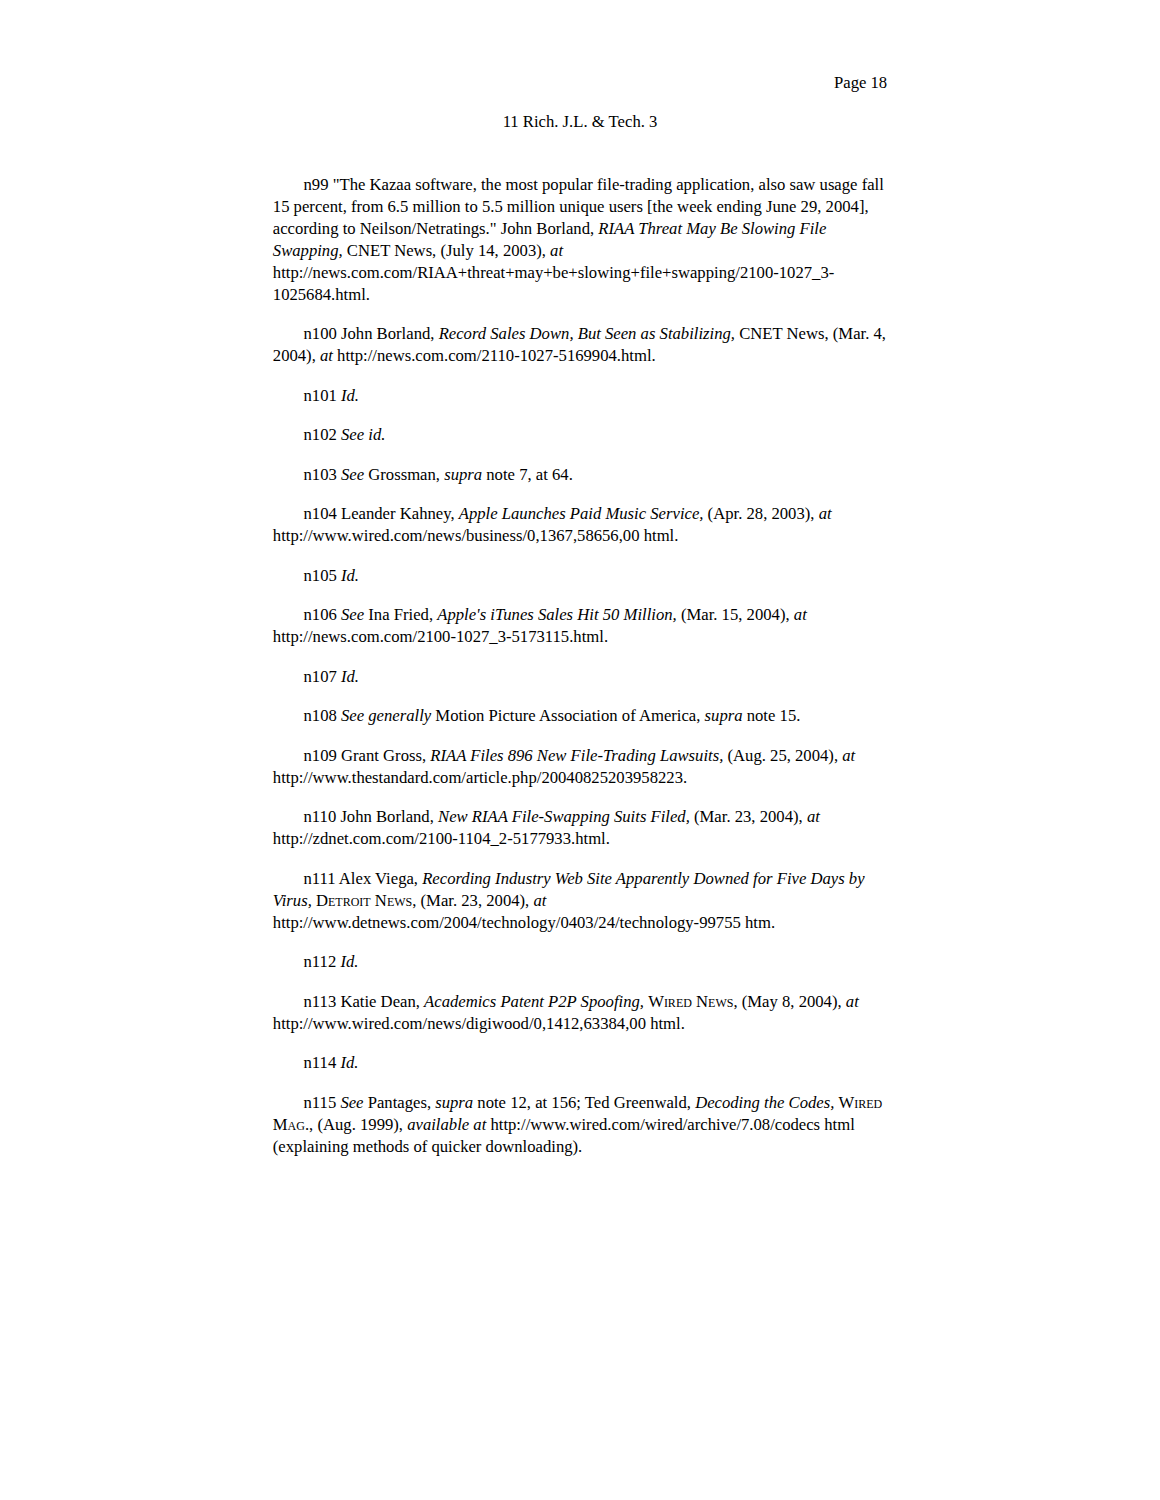Page 18
11 Rich. J.L. & Tech. 3
n99 "The Kazaa software, the most popular file-trading application, also saw usage fall 15 percent, from 6.5 million to 5.5 million unique users [the week ending June 29, 2004], according to Neilson/Netratings." John Borland, RIAA Threat May Be Slowing File Swapping, CNET News, (July 14, 2003), at http://news.com.com/RIAA+threat+may+be+slowing+file+swapping/2100-1027_3-1025684.html.
n100 John Borland, Record Sales Down, But Seen as Stabilizing, CNET News, (Mar. 4, 2004), at http://news.com.com/2110-1027-5169904.html.
n101 Id.
n102 See id.
n103 See Grossman, supra note 7, at 64.
n104 Leander Kahney, Apple Launches Paid Music Service, (Apr. 28, 2003), at http://www.wired.com/news/business/0,1367,58656,00 html.
n105 Id.
n106 See Ina Fried, Apple's iTunes Sales Hit 50 Million, (Mar. 15, 2004), at http://news.com.com/2100-1027_3-5173115.html.
n107 Id.
n108 See generally Motion Picture Association of America, supra note 15.
n109 Grant Gross, RIAA Files 896 New File-Trading Lawsuits, (Aug. 25, 2004), at http://www.thestandard.com/article.php/20040825203958223.
n110 John Borland, New RIAA File-Swapping Suits Filed, (Mar. 23, 2004), at http://zdnet.com.com/2100-1104_2-5177933.html.
n111 Alex Viega, Recording Industry Web Site Apparently Downed for Five Days by Virus, Detroit News, (Mar. 23, 2004), at http://www.detnews.com/2004/technology/0403/24/technology-99755 htm.
n112 Id.
n113 Katie Dean, Academics Patent P2P Spoofing, Wired News, (May 8, 2004), at http://www.wired.com/news/digiwood/0,1412,63384,00 html.
n114 Id.
n115 See Pantages, supra note 12, at 156; Ted Greenwald, Decoding the Codes, Wired Mag., (Aug. 1999), available at http://www.wired.com/wired/archive/7.08/codecs html (explaining methods of quicker downloading).